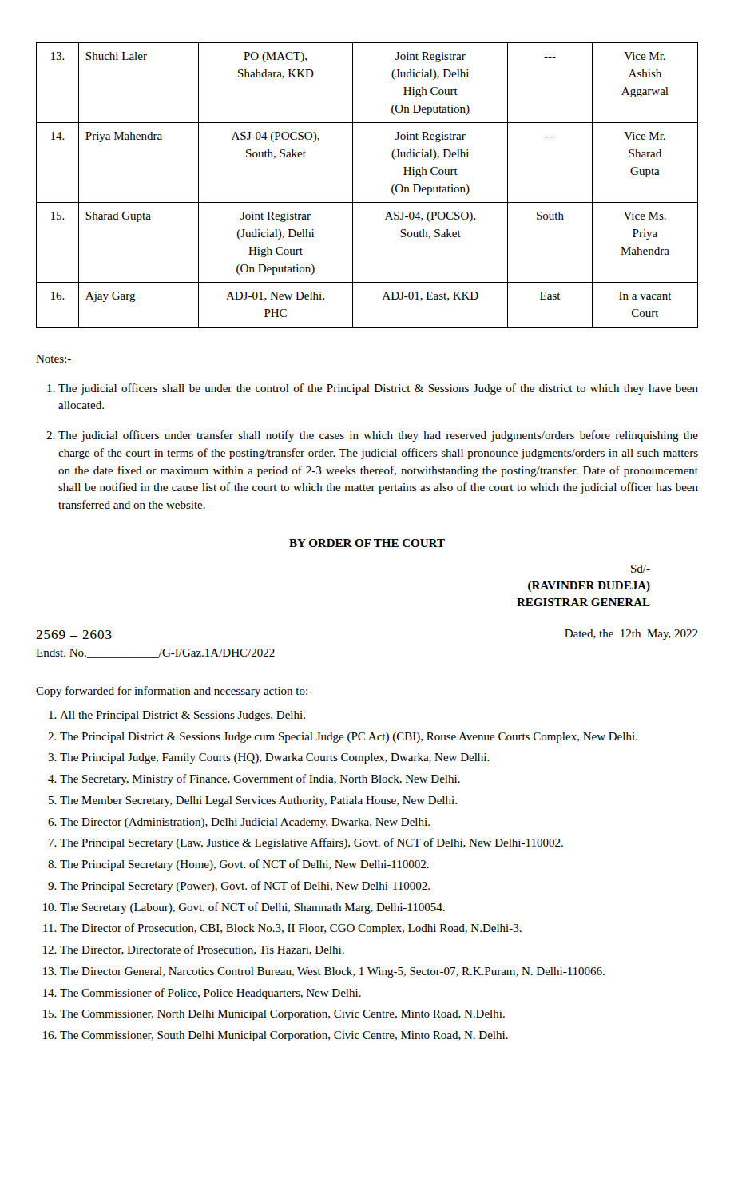| 13. | Shuchi Laler | PO (MACT), Shahdara, KKD | Joint Registrar (Judicial), Delhi High Court (On Deputation) | --- | Vice Mr. Ashish Aggarwal |
| 14. | Priya Mahendra | ASJ-04 (POCSO), South, Saket | Joint Registrar (Judicial), Delhi High Court (On Deputation) | --- | Vice Mr. Sharad Gupta |
| 15. | Sharad Gupta | Joint Registrar (Judicial), Delhi High Court (On Deputation) | ASJ-04, (POCSO), South, Saket | South | Vice Ms. Priya Mahendra |
| 16. | Ajay Garg | ADJ-01, New Delhi, PHC | ADJ-01, East, KKD | East | In a vacant Court |
Notes:-
The judicial officers shall be under the control of the Principal District & Sessions Judge of the district to which they have been allocated.
The judicial officers under transfer shall notify the cases in which they had reserved judgments/orders before relinquishing the charge of the court in terms of the posting/transfer order. The judicial officers shall pronounce judgments/orders in all such matters on the date fixed or maximum within a period of 2-3 weeks thereof, notwithstanding the posting/transfer. Date of pronouncement shall be notified in the cause list of the court to which the matter pertains as also of the court to which the judicial officer has been transferred and on the website.
BY ORDER OF THE COURT
Sd/-
(RAVINDER DUDEJA)
REGISTRAR GENERAL
2569 – 2603
Endst. No.____________/G-I/Gaz.1A/DHC/2022
Dated, the 12th May, 2022
Copy forwarded for information and necessary action to:-
All the Principal District & Sessions Judges, Delhi.
The Principal District & Sessions Judge cum Special Judge (PC Act) (CBI), Rouse Avenue Courts Complex, New Delhi.
The Principal Judge, Family Courts (HQ), Dwarka Courts Complex, Dwarka, New Delhi.
The Secretary, Ministry of Finance, Government of India, North Block, New Delhi.
The Member Secretary, Delhi Legal Services Authority, Patiala House, New Delhi.
The Director (Administration), Delhi Judicial Academy, Dwarka, New Delhi.
The Principal Secretary (Law, Justice & Legislative Affairs), Govt. of NCT of Delhi, New Delhi-110002.
The Principal Secretary (Home), Govt. of NCT of Delhi, New Delhi-110002.
The Principal Secretary (Power), Govt. of NCT of Delhi, New Delhi-110002.
The Secretary (Labour), Govt. of NCT of Delhi, Shamnath Marg, Delhi-110054.
The Director of Prosecution, CBI, Block No.3, II Floor, CGO Complex, Lodhi Road, N.Delhi-3.
The Director, Directorate of Prosecution, Tis Hazari, Delhi.
The Director General, Narcotics Control Bureau, West Block, 1 Wing-5, Sector-07, R.K.Puram, N. Delhi-110066.
The Commissioner of Police, Police Headquarters, New Delhi.
The Commissioner, North Delhi Municipal Corporation, Civic Centre, Minto Road, N.Delhi.
The Commissioner, South Delhi Municipal Corporation, Civic Centre, Minto Road, N. Delhi.